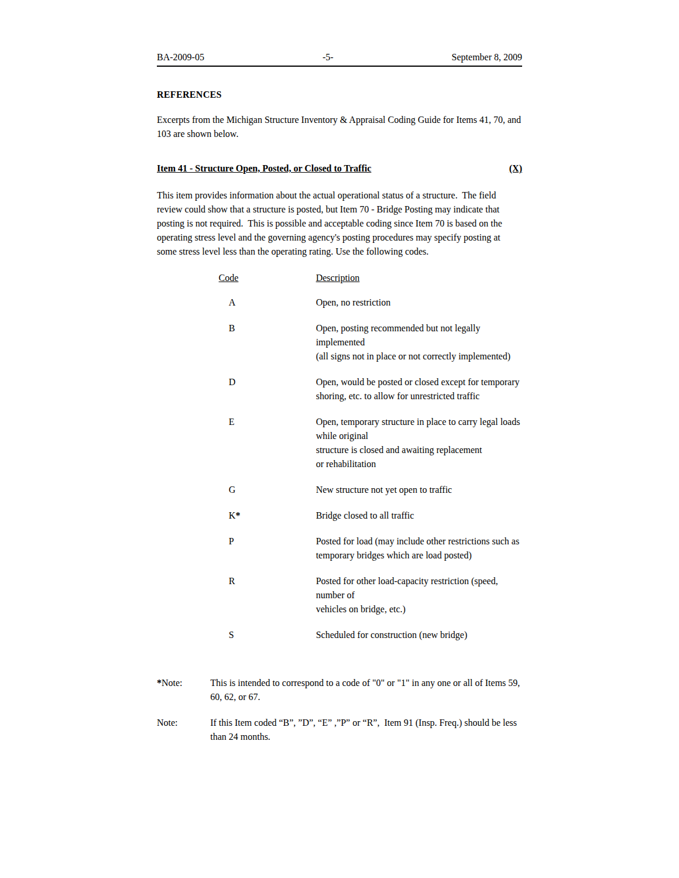BA-2009-05
-5-
September 8, 2009
REFERENCES
Excerpts from the Michigan Structure Inventory & Appraisal Coding Guide for Items 41, 70, and 103 are shown below.
Item 41 - Structure Open, Posted, or Closed to Traffic (X)
This item provides information about the actual operational status of a structure. The field review could show that a structure is posted, but Item 70 - Bridge Posting may indicate that posting is not required. This is possible and acceptable coding since Item 70 is based on the operating stress level and the governing agency's posting procedures may specify posting at some stress level less than the operating rating. Use the following codes.
| Code | Description |
| --- | --- |
| A | Open, no restriction |
| B | Open, posting recommended but not legally implemented (all signs not in place or not correctly implemented) |
| D | Open, would be posted or closed except for temporary shoring, etc. to allow for unrestricted traffic |
| E | Open, temporary structure in place to carry legal loads while original structure is closed and awaiting replacement or rehabilitation |
| G | New structure not yet open to traffic |
| K * | Bridge closed to all traffic |
| P | Posted for load (may include other restrictions such as temporary bridges which are load posted) |
| R | Posted for other load-capacity restriction (speed, number of vehicles on bridge, etc.) |
| S | Scheduled for construction (new bridge) |
*Note:
This is intended to correspond to a code of "0" or "1" in any one or all of Items 59, 60, 62, or 67.
Note:
If this Item coded “B”, ”D”, “E” ,”P” or “R”, Item 91 (Insp. Freq.) should be less than 24 months.